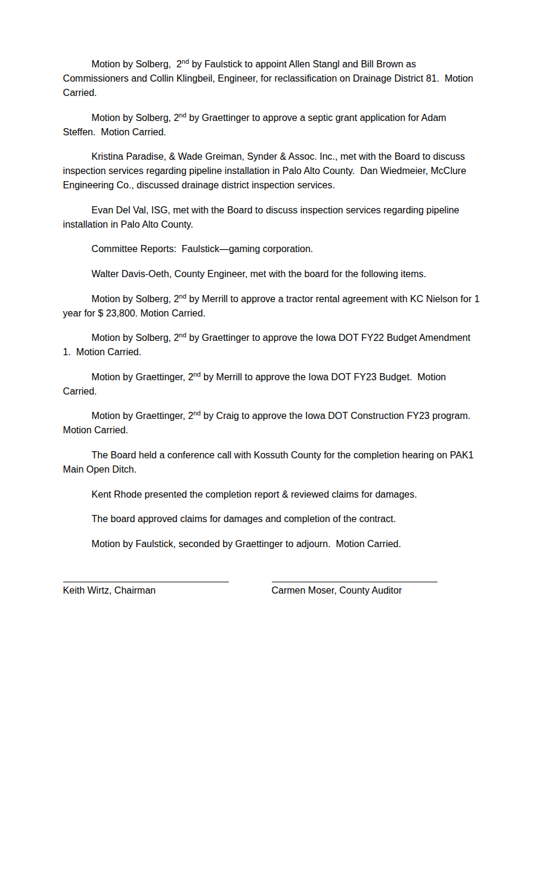Motion by Solberg, 2nd by Faulstick to appoint Allen Stangl and Bill Brown as Commissioners and Collin Klingbeil, Engineer, for reclassification on Drainage District 81. Motion Carried.
Motion by Solberg, 2nd by Graettinger to approve a septic grant application for Adam Steffen. Motion Carried.
Kristina Paradise, & Wade Greiman, Synder & Assoc. Inc., met with the Board to discuss inspection services regarding pipeline installation in Palo Alto County. Dan Wiedmeier, McClure Engineering Co., discussed drainage district inspection services.
Evan Del Val, ISG, met with the Board to discuss inspection services regarding pipeline installation in Palo Alto County.
Committee Reports: Faulstick—gaming corporation.
Walter Davis-Oeth, County Engineer, met with the board for the following items.
Motion by Solberg, 2nd by Merrill to approve a tractor rental agreement with KC Nielson for 1 year for $ 23,800. Motion Carried.
Motion by Solberg, 2nd by Graettinger to approve the Iowa DOT FY22 Budget Amendment 1. Motion Carried.
Motion by Graettinger, 2nd by Merrill to approve the Iowa DOT FY23 Budget. Motion Carried.
Motion by Graettinger, 2nd by Craig to approve the Iowa DOT Construction FY23 program. Motion Carried.
The Board held a conference call with Kossuth County for the completion hearing on PAK1 Main Open Ditch.
Kent Rhode presented the completion report & reviewed claims for damages.
The board approved claims for damages and completion of the contract.
Motion by Faulstick, seconded by Graettinger to adjourn. Motion Carried.
| Keith Wirtz, Chairman | Carmen Moser, County Auditor |